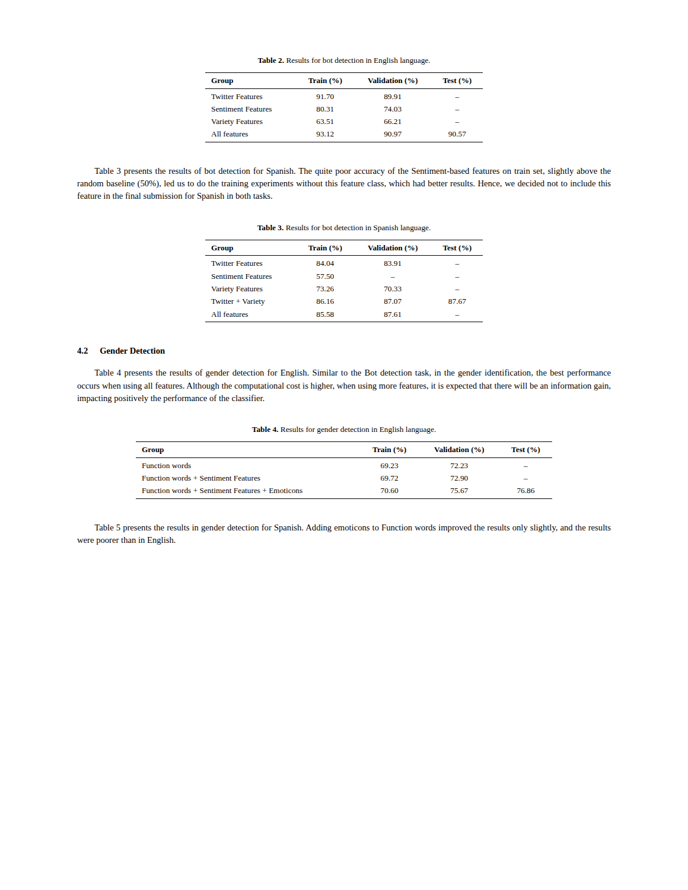Table 2. Results for bot detection in English language.
| Group | Train (%) | Validation (%) | Test (%) |
| --- | --- | --- | --- |
| Twitter Features | 91.70 | 89.91 | – |
| Sentiment Features | 80.31 | 74.03 | – |
| Variety Features | 63.51 | 66.21 | – |
| All features | 93.12 | 90.97 | 90.57 |
Table 3 presents the results of bot detection for Spanish. The quite poor accuracy of the Sentiment-based features on train set, slightly above the random baseline (50%), led us to do the training experiments without this feature class, which had better results. Hence, we decided not to include this feature in the final submission for Spanish in both tasks.
Table 3. Results for bot detection in Spanish language.
| Group | Train (%) | Validation (%) | Test (%) |
| --- | --- | --- | --- |
| Twitter Features | 84.04 | 83.91 | – |
| Sentiment Features | 57.50 | – | – |
| Variety Features | 73.26 | 70.33 | – |
| Twitter + Variety | 86.16 | 87.07 | 87.67 |
| All features | 85.58 | 87.61 | – |
4.2 Gender Detection
Table 4 presents the results of gender detection for English. Similar to the Bot detection task, in the gender identification, the best performance occurs when using all features. Although the computational cost is higher, when using more features, it is expected that there will be an information gain, impacting positively the performance of the classifier.
Table 4. Results for gender detection in English language.
| Group | Train (%) | Validation (%) | Test (%) |
| --- | --- | --- | --- |
| Function words | 69.23 | 72.23 | – |
| Function words + Sentiment Features | 69.72 | 72.90 | – |
| Function words + Sentiment Features + Emoticons | 70.60 | 75.67 | 76.86 |
Table 5 presents the results in gender detection for Spanish. Adding emoticons to Function words improved the results only slightly, and the results were poorer than in English.